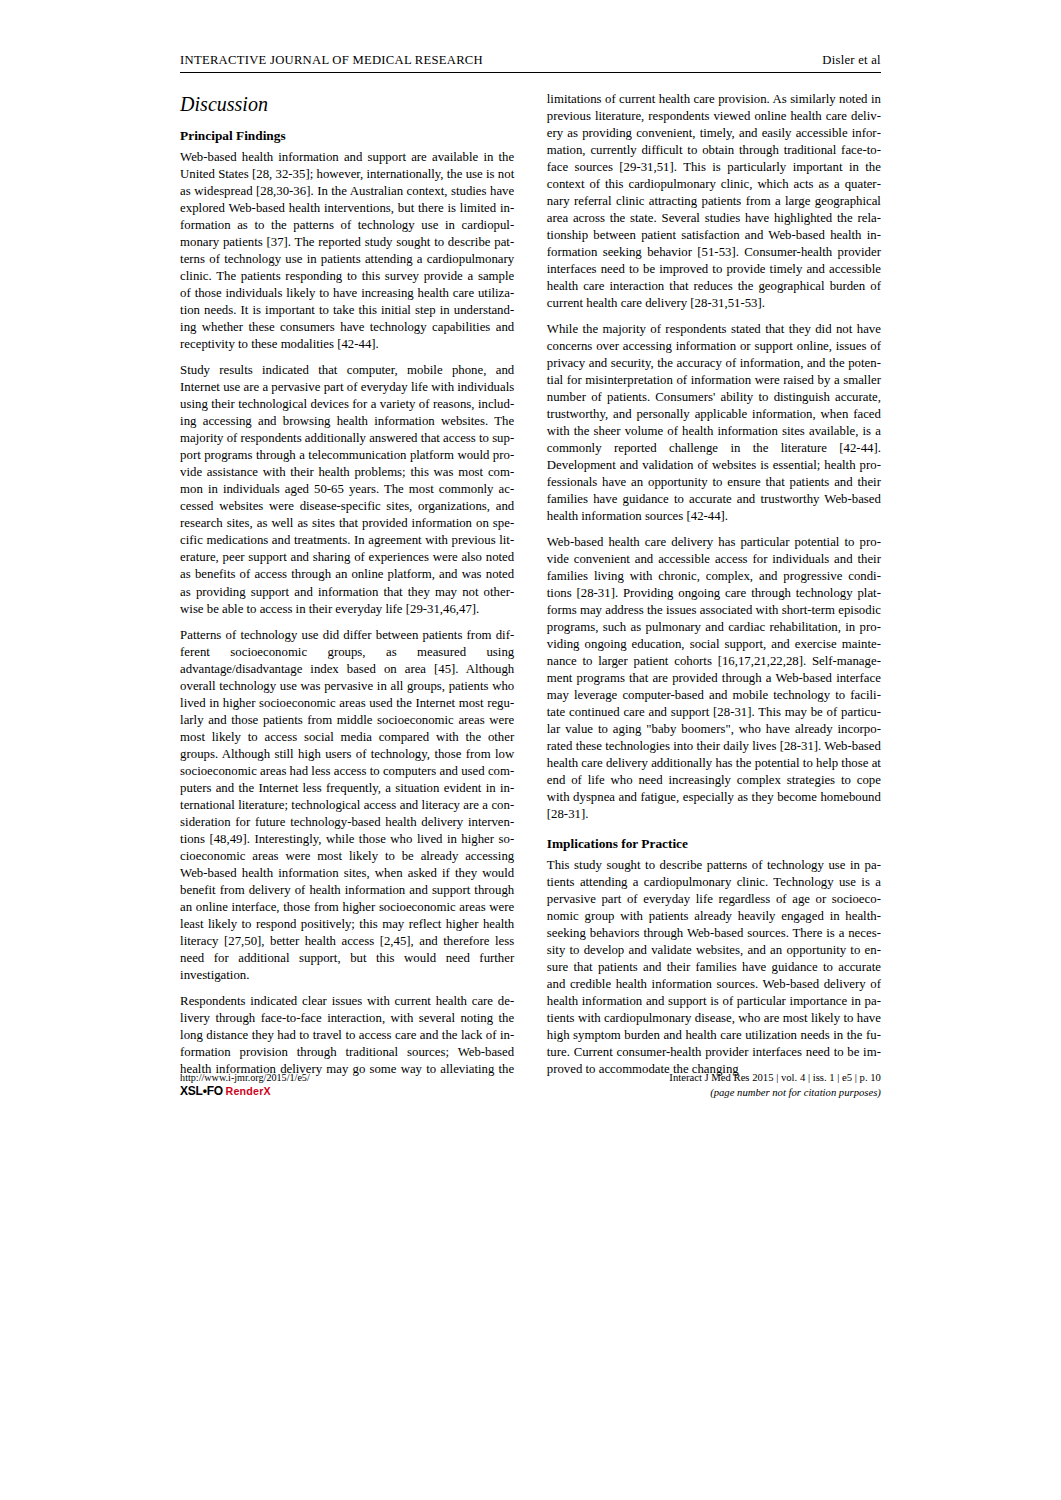Interactive Journal of Medical Research Disler et al
Discussion
Principal Findings
Web-based health information and support are available in the United States [28, 32-35]; however, internationally, the use is not as widespread [28,30-36]. In the Australian context, studies have explored Web-based health interventions, but there is limited information as to the patterns of technology use in cardiopulmonary patients [37]. The reported study sought to describe patterns of technology use in patients attending a cardiopulmonary clinic. The patients responding to this survey provide a sample of those individuals likely to have increasing health care utilization needs. It is important to take this initial step in understanding whether these consumers have technology capabilities and receptivity to these modalities [42-44].
Study results indicated that computer, mobile phone, and Internet use are a pervasive part of everyday life with individuals using their technological devices for a variety of reasons, including accessing and browsing health information websites. The majority of respondents additionally answered that access to support programs through a telecommunication platform would provide assistance with their health problems; this was most common in individuals aged 50-65 years. The most commonly accessed websites were disease-specific sites, organizations, and research sites, as well as sites that provided information on specific medications and treatments. In agreement with previous literature, peer support and sharing of experiences were also noted as benefits of access through an online platform, and was noted as providing support and information that they may not otherwise be able to access in their everyday life [29-31,46,47].
Patterns of technology use did differ between patients from different socioeconomic groups, as measured using advantage/disadvantage index based on area [45]. Although overall technology use was pervasive in all groups, patients who lived in higher socioeconomic areas used the Internet most regularly and those patients from middle socioeconomic areas were most likely to access social media compared with the other groups. Although still high users of technology, those from low socioeconomic areas had less access to computers and used computers and the Internet less frequently, a situation evident in international literature; technological access and literacy are a consideration for future technology-based health delivery interventions [48,49]. Interestingly, while those who lived in higher socioeconomic areas were most likely to be already accessing Web-based health information sites, when asked if they would benefit from delivery of health information and support through an online interface, those from higher socioeconomic areas were least likely to respond positively; this may reflect higher health literacy [27,50], better health access [2,45], and therefore less need for additional support, but this would need further investigation.
Respondents indicated clear issues with current health care delivery through face-to-face interaction, with several noting the long distance they had to travel to access care and the lack of information provision through traditional sources; Web-based health information delivery may go some way to alleviating the limitations of current health care provision. As similarly noted in previous literature, respondents viewed online health care delivery as providing convenient, timely, and easily accessible information, currently difficult to obtain through traditional face-to-face sources [29-31,51]. This is particularly important in the context of this cardiopulmonary clinic, which acts as a quaternary referral clinic attracting patients from a large geographical area across the state. Several studies have highlighted the relationship between patient satisfaction and Web-based health information seeking behavior [51-53]. Consumer-health provider interfaces need to be improved to provide timely and accessible health care interaction that reduces the geographical burden of current health care delivery [28-31,51-53].
While the majority of respondents stated that they did not have concerns over accessing information or support online, issues of privacy and security, the accuracy of information, and the potential for misinterpretation of information were raised by a smaller number of patients. Consumers' ability to distinguish accurate, trustworthy, and personally applicable information, when faced with the sheer volume of health information sites available, is a commonly reported challenge in the literature [42-44]. Development and validation of websites is essential; health professionals have an opportunity to ensure that patients and their families have guidance to accurate and trustworthy Web-based health information sources [42-44].
Web-based health care delivery has particular potential to provide convenient and accessible access for individuals and their families living with chronic, complex, and progressive conditions [28-31]. Providing ongoing care through technology platforms may address the issues associated with short-term episodic programs, such as pulmonary and cardiac rehabilitation, in providing ongoing education, social support, and exercise maintenance to larger patient cohorts [16,17,21,22,28]. Self-management programs that are provided through a Web-based interface may leverage computer-based and mobile technology to facilitate continued care and support [28-31]. This may be of particular value to aging "baby boomers", who have already incorporated these technologies into their daily lives [28-31]. Web-based health care delivery additionally has the potential to help those at end of life who need increasingly complex strategies to cope with dyspnea and fatigue, especially as they become homebound [28-31].
Implications for Practice
This study sought to describe patterns of technology use in patients attending a cardiopulmonary clinic. Technology use is a pervasive part of everyday life regardless of age or socioeconomic group with patients already heavily engaged in health-seeking behaviors through Web-based sources. There is a necessity to develop and validate websites, and an opportunity to ensure that patients and their families have guidance to accurate and credible health information sources. Web-based delivery of health information and support is of particular importance in patients with cardiopulmonary disease, who are most likely to have high symptom burden and health care utilization needs in the future. Current consumer-health provider interfaces need to be improved to accommodate the changing
http://www.i-jmr.org/2015/1/e5/ XSL•FO RenderX
Interact J Med Res 2015 | vol. 4 | iss. 1 | e5 | p. 10
(page number not for citation purposes)